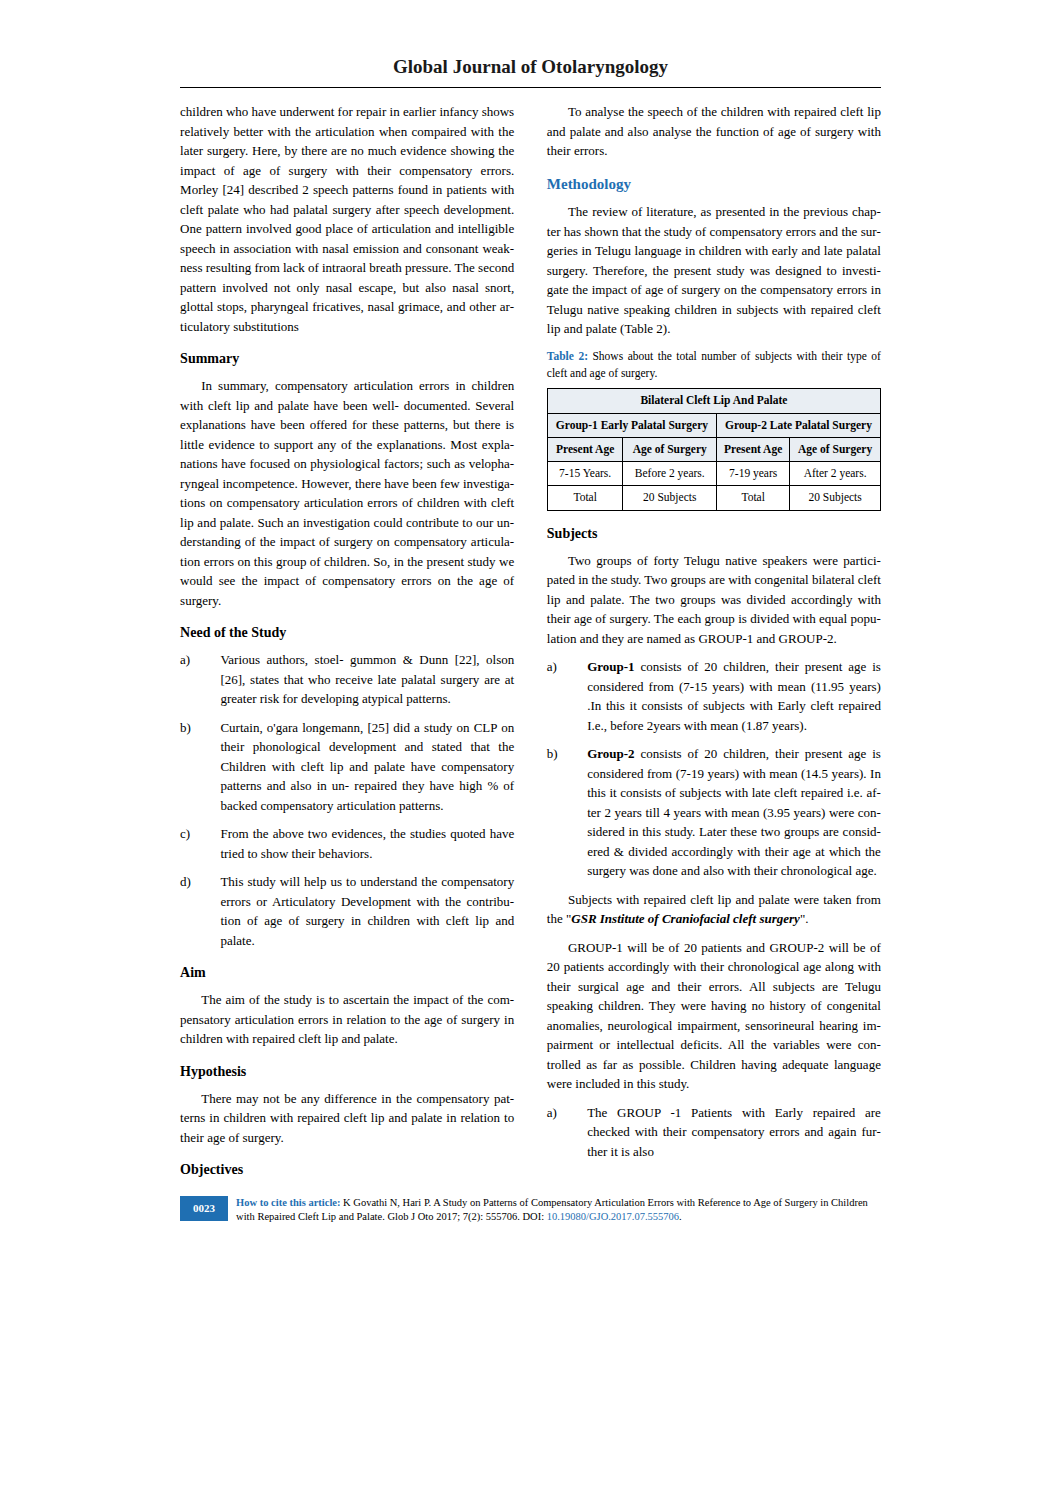Global Journal of Otolaryngology
children who have underwent for repair in earlier infancy shows relatively better with the articulation when compaired with the later surgery. Here, by there are no much evidence showing the impact of age of surgery with their compensatory errors. Morley [24] described 2 speech patterns found in patients with cleft palate who had palatal surgery after speech development. One pattern involved good place of articulation and intelligible speech in association with nasal emission and consonant weakness resulting from lack of intraoral breath pressure. The second pattern involved not only nasal escape, but also nasal snort, glottal stops, pharyngeal fricatives, nasal grimace, and other articulatory substitutions
Summary
In summary, compensatory articulation errors in children with cleft lip and palate have been well- documented. Several explanations have been offered for these patterns, but there is little evidence to support any of the explanations. Most explanations have focused on physiological factors; such as velopharyngeal incompetence. However, there have been few investigations on compensatory articulation errors of children with cleft lip and palate. Such an investigation could contribute to our understanding of the impact of surgery on compensatory articulation errors on this group of children. So, in the present study we would see the impact of compensatory errors on the age of surgery.
Need of the Study
a) Various authors, stoel- gummon & Dunn [22], olson [26], states that who receive late palatal surgery are at greater risk for developing atypical patterns.
b) Curtain, o'gara longemann, [25] did a study on CLP on their phonological development and stated that the Children with cleft lip and palate have compensatory patterns and also in un- repaired they have high % of backed compensatory articulation patterns.
c) From the above two evidences, the studies quoted have tried to show their behaviors.
d) This study will help us to understand the compensatory errors or Articulatory Development with the contribution of age of surgery in children with cleft lip and palate.
Aim
The aim of the study is to ascertain the impact of the compensatory articulation errors in relation to the age of surgery in children with repaired cleft lip and palate.
Hypothesis
There may not be any difference in the compensatory patterns in children with repaired cleft lip and palate in relation to their age of surgery.
Objectives
To analyse the speech of the children with repaired cleft lip and palate and also analyse the function of age of surgery with their errors.
Methodology
The review of literature, as presented in the previous chapter has shown that the study of compensatory errors and the surgeries in Telugu language in children with early and late palatal surgery. Therefore, the present study was designed to investigate the impact of age of surgery on the compensatory errors in Telugu native speaking children in subjects with repaired cleft lip and palate (Table 2).
Table 2: Shows about the total number of subjects with their type of cleft and age of surgery.
| Bilateral Cleft Lip And Palate |
| --- |
| Group-1 Early Palatal Surgery | Group-2 Late Palatal Surgery |
| Present Age | Age of Surgery | Present Age | Age of Surgery |
| 7-15 Years. | Before 2 years. | 7-19 years | After 2 years. |
| Total | 20 Subjects | Total | 20 Subjects |
Subjects
Two groups of forty Telugu native speakers were participated in the study. Two groups are with congenital bilateral cleft lip and palate. The two groups was divided accordingly with their age of surgery. The each group is divided with equal population and they are named as GROUP-1 and GROUP-2.
a) Group-1 consists of 20 children, their present age is considered from (7-15 years) with mean (11.95 years) .In this it consists of subjects with Early cleft repaired I.e., before 2years with mean (1.87 years).
b) Group-2 consists of 20 children, their present age is considered from (7-19 years) with mean (14.5 years). In this it consists of subjects with late cleft repaired i.e. after 2 years till 4 years with mean (3.95 years) were considered in this study. Later these two groups are considered & divided accordingly with their age at which the surgery was done and also with their chronological age.
Subjects with repaired cleft lip and palate were taken from the "GSR Institute of Craniofacial cleft surgery".
GROUP-1 will be of 20 patients and GROUP-2 will be of 20 patients accordingly with their chronological age along with their surgical age and their errors. All subjects are Telugu speaking children. They were having no history of congenital anomalies, neurological impairment, sensorineural hearing impairment or intellectual deficits. All the variables were controlled as far as possible. Children having adequate language were included in this study.
a) The GROUP -1 Patients with Early repaired are checked with their compensatory errors and again further it is also
0023
How to cite this article: K Govathi N, Hari P. A Study on Patterns of Compensatory Articulation Errors with Reference to Age of Surgery in Children with Repaired Cleft Lip and Palate. Glob J Oto 2017; 7(2): 555706. DOI: 10.19080/GJO.2017.07.555706.